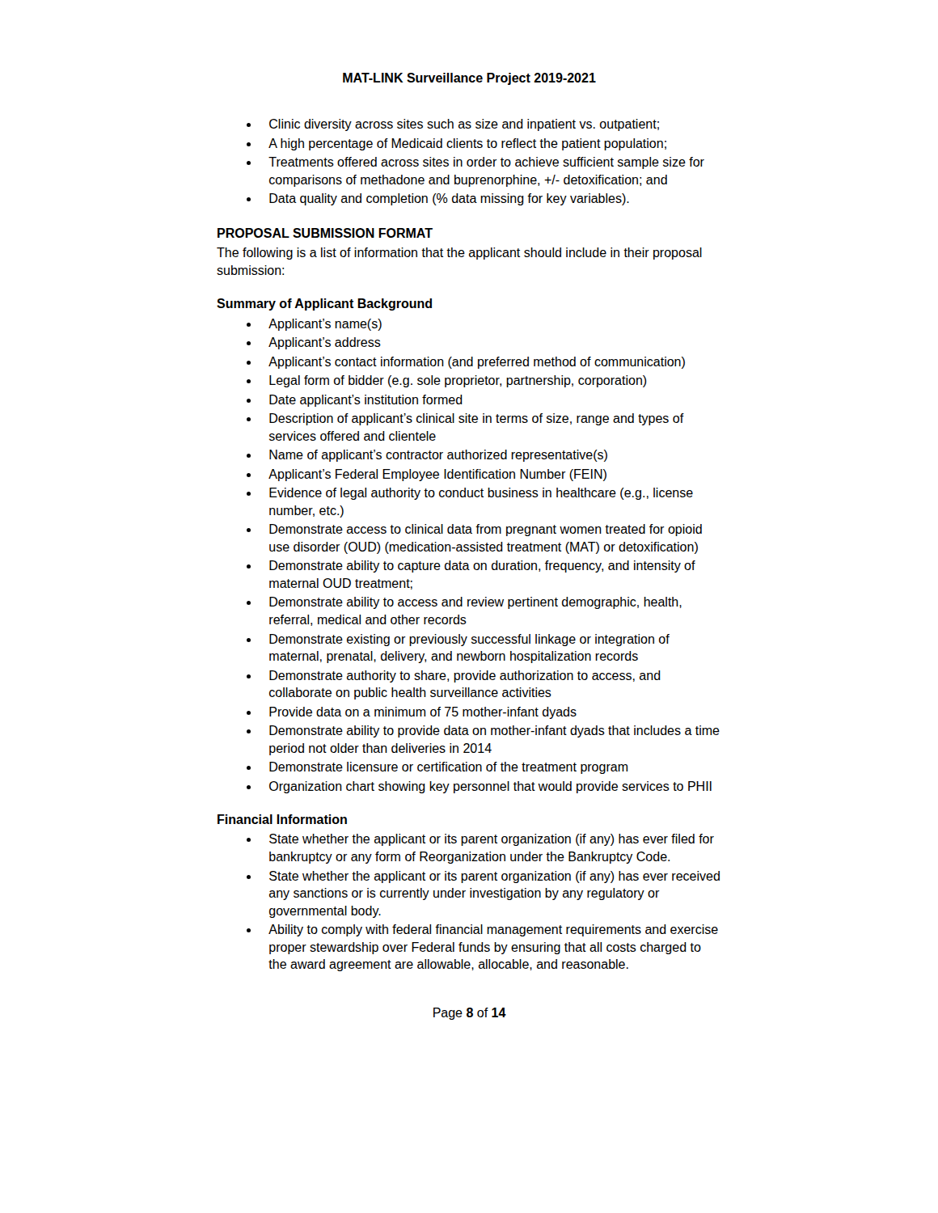MAT-LINK Surveillance Project 2019-2021
Clinic diversity across sites such as size and inpatient vs. outpatient;
A high percentage of Medicaid clients to reflect the patient population;
Treatments offered across sites in order to achieve sufficient sample size for comparisons of methadone and buprenorphine, +/- detoxification; and
Data quality and completion (% data missing for key variables).
PROPOSAL SUBMISSION FORMAT
The following is a list of information that the applicant should include in their proposal submission:
Summary of Applicant Background
Applicant’s name(s)
Applicant’s address
Applicant’s contact information (and preferred method of communication)
Legal form of bidder (e.g. sole proprietor, partnership, corporation)
Date applicant’s institution formed
Description of applicant’s clinical site in terms of size, range and types of services offered and clientele
Name of applicant’s contractor authorized representative(s)
Applicant’s Federal Employee Identification Number (FEIN)
Evidence of legal authority to conduct business in healthcare (e.g., license number, etc.)
Demonstrate access to clinical data from pregnant women treated for opioid use disorder (OUD) (medication-assisted treatment (MAT) or detoxification)
Demonstrate ability to capture data on duration, frequency, and intensity of maternal OUD treatment;
Demonstrate ability to access and review pertinent demographic, health, referral, medical and other records
Demonstrate existing or previously successful linkage or integration of maternal, prenatal, delivery, and newborn hospitalization records
Demonstrate authority to share, provide authorization to access, and collaborate on public health surveillance activities
Provide data on a minimum of 75 mother-infant dyads
Demonstrate ability to provide data on mother-infant dyads that includes a time period not older than deliveries in 2014
Demonstrate licensure or certification of the treatment program
Organization chart showing key personnel that would provide services to PHII
Financial Information
State whether the applicant or its parent organization (if any) has ever filed for bankruptcy or any form of Reorganization under the Bankruptcy Code.
State whether the applicant or its parent organization (if any) has ever received any sanctions or is currently under investigation by any regulatory or governmental body.
Ability to comply with federal financial management requirements and exercise proper stewardship over Federal funds by ensuring that all costs charged to the award agreement are allowable, allocable, and reasonable.
Page 8 of 14